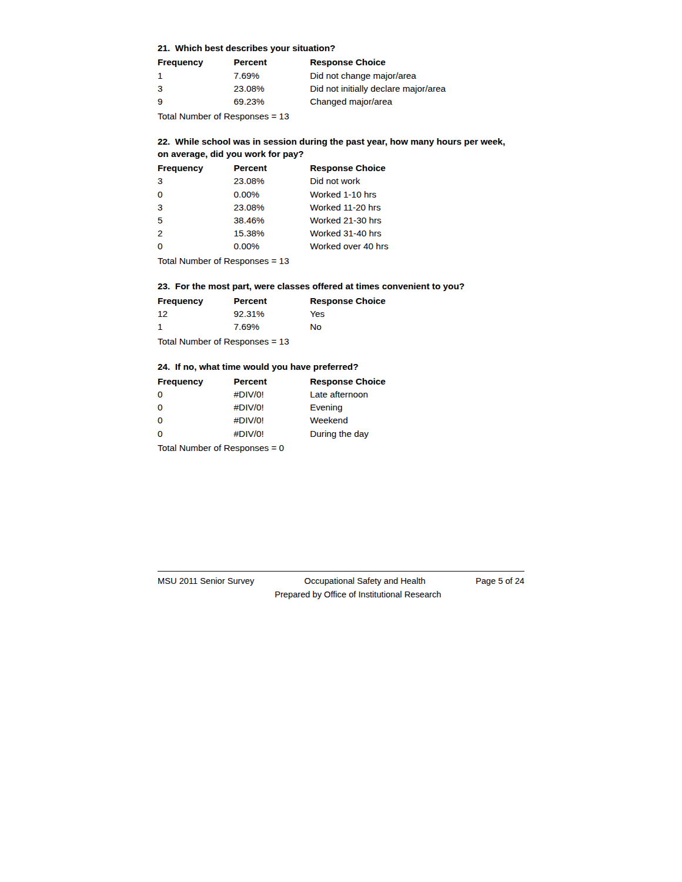21. Which best describes your situation?
| Frequency | Percent | Response Choice |
| --- | --- | --- |
| 1 | 7.69% | Did not change major/area |
| 3 | 23.08% | Did not initially declare major/area |
| 9 | 69.23% | Changed major/area |
Total Number of Responses = 13
22. While school was in session during the past year, how many hours per week,
on average, did you work for pay?
| Frequency | Percent | Response Choice |
| --- | --- | --- |
| 3 | 23.08% | Did not work |
| 0 | 0.00% | Worked 1-10 hrs |
| 3 | 23.08% | Worked 11-20 hrs |
| 5 | 38.46% | Worked 21-30 hrs |
| 2 | 15.38% | Worked 31-40 hrs |
| 0 | 0.00% | Worked over 40 hrs |
Total Number of Responses = 13
23. For the most part, were classes offered at times convenient to you?
| Frequency | Percent | Response Choice |
| --- | --- | --- |
| 12 | 92.31% | Yes |
| 1 | 7.69% | No |
Total Number of Responses = 13
24. If no, what time would you have preferred?
| Frequency | Percent | Response Choice |
| --- | --- | --- |
| 0 | #DIV/0! | Late afternoon |
| 0 | #DIV/0! | Evening |
| 0 | #DIV/0! | Weekend |
| 0 | #DIV/0! | During the day |
Total Number of Responses = 0
MSU 2011 Senior Survey
Occupational Safety and Health
Page 5 of 24
Prepared by Office of Institutional Research